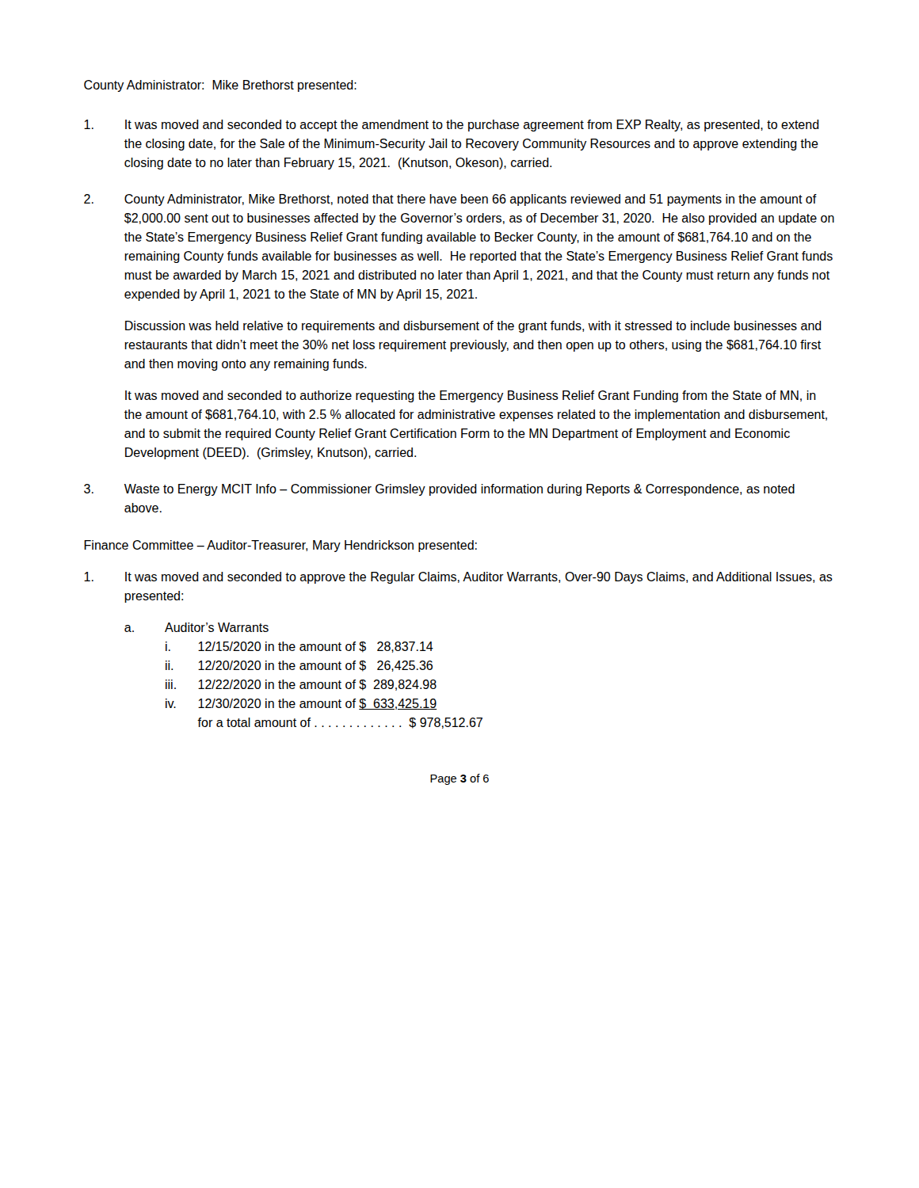County Administrator: Mike Brethorst presented:
1.
It was moved and seconded to accept the amendment to the purchase agreement from EXP Realty, as presented, to extend the closing date, for the Sale of the Minimum-Security Jail to Recovery Community Resources and to approve extending the closing date to no later than February 15, 2021. (Knutson, Okeson), carried.
2.
County Administrator, Mike Brethorst, noted that there have been 66 applicants reviewed and 51 payments in the amount of $2,000.00 sent out to businesses affected by the Governor’s orders, as of December 31, 2020. He also provided an update on the State’s Emergency Business Relief Grant funding available to Becker County, in the amount of $681,764.10 and on the remaining County funds available for businesses as well. He reported that the State’s Emergency Business Relief Grant funds must be awarded by March 15, 2021 and distributed no later than April 1, 2021, and that the County must return any funds not expended by April 1, 2021 to the State of MN by April 15, 2021.
Discussion was held relative to requirements and disbursement of the grant funds, with it stressed to include businesses and restaurants that didn’t meet the 30% net loss requirement previously, and then open up to others, using the $681,764.10 first and then moving onto any remaining funds.
It was moved and seconded to authorize requesting the Emergency Business Relief Grant Funding from the State of MN, in the amount of $681,764.10, with 2.5 % allocated for administrative expenses related to the implementation and disbursement, and to submit the required County Relief Grant Certification Form to the MN Department of Employment and Economic Development (DEED). (Grimsley, Knutson), carried.
3.
Waste to Energy MCIT Info – Commissioner Grimsley provided information during Reports & Correspondence, as noted above.
Finance Committee – Auditor-Treasurer, Mary Hendrickson presented:
1.
It was moved and seconded to approve the Regular Claims, Auditor Warrants, Over-90 Days Claims, and Additional Issues, as presented:
a.
Auditor’s Warrants
i. 12/15/2020 in the amount of $ 28,837.14
ii. 12/20/2020 in the amount of $ 26,425.36
iii. 12/22/2020 in the amount of $ 289,824.98
iv. 12/30/2020 in the amount of $ 633,425.19
for a total amount of . . . . . . . . . . . . . $ 978,512.67
Page 3 of 6